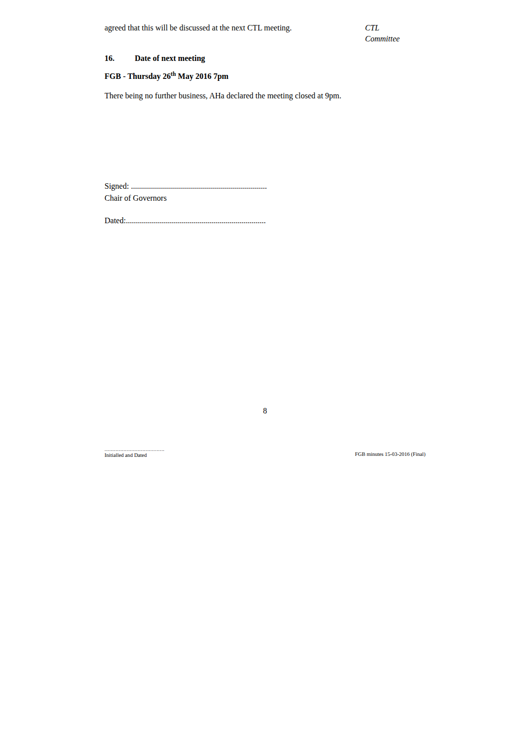agreed that this will be discussed at the next CTL meeting.
CTL
Committee
16. Date of next meeting
FGB - Thursday 26th May 2016 7pm
There being no further business, AHa declared the meeting closed at 9pm.
Signed: ....................................................................
Chair of Governors
Dated:......................................................................
8
...................................... Initialled and Dated
FGB minutes 15-03-2016 (Final)